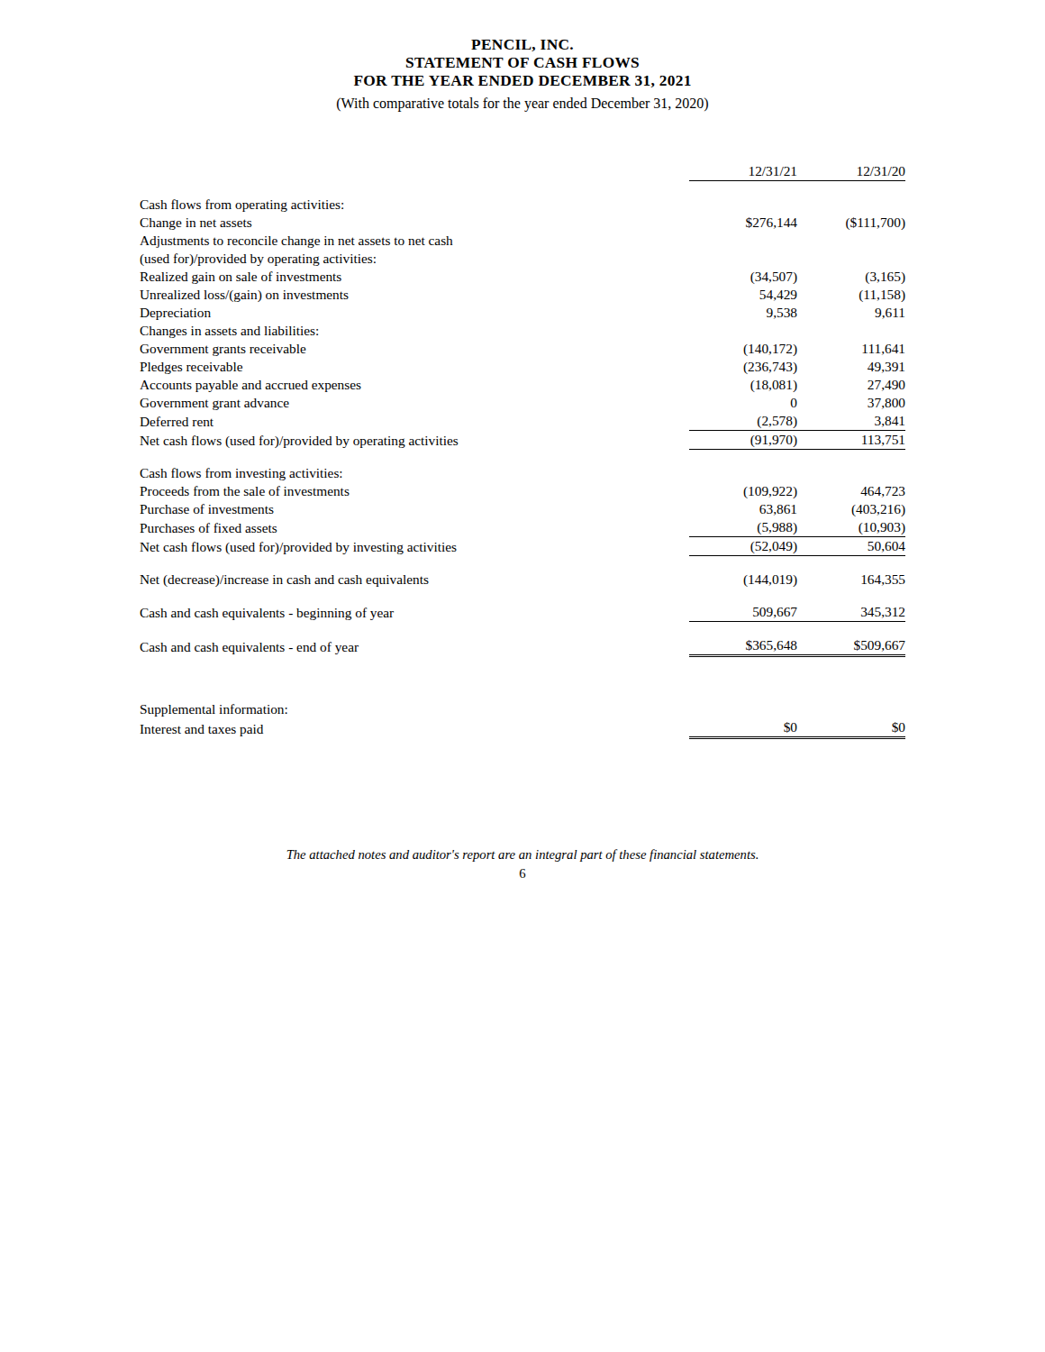PENCIL, INC.
STATEMENT OF CASH FLOWS
FOR THE YEAR ENDED DECEMBER 31, 2021
(With comparative totals for the year ended December 31, 2020)
| | 12/31/21 | 12/31/20 |
| Cash flows from operating activities: | | |
| Change in net assets | $276,144 | ($111,700) |
| Adjustments to reconcile change in net assets to net cash | | |
| (used for)/provided by operating activities: | | |
| Realized gain on sale of investments | (34,507) | (3,165) |
| Unrealized loss/(gain) on investments | 54,429 | (11,158) |
| Depreciation | 9,538 | 9,611 |
| Changes in assets and liabilities: | | |
| Government grants receivable | (140,172) | 111,641 |
| Pledges receivable | (236,743) | 49,391 |
| Accounts payable and accrued expenses | (18,081) | 27,490 |
| Government grant advance | 0 | 37,800 |
| Deferred rent | (2,578) | 3,841 |
| Net cash flows (used for)/provided by operating activities | (91,970) | 113,751 |
| Cash flows from investing activities: | | |
| Proceeds from the sale of investments | (109,922) | 464,723 |
| Purchase of investments | 63,861 | (403,216) |
| Purchases of fixed assets | (5,988) | (10,903) |
| Net cash flows (used for)/provided by investing activities | (52,049) | 50,604 |
| Net (decrease)/increase in cash and cash equivalents | (144,019) | 164,355 |
| Cash and cash equivalents - beginning of year | 509,667 | 345,312 |
| Cash and cash equivalents - end of year | $365,648 | $509,667 |
| Supplemental information: | | |
| Interest and taxes paid | $0 | $0 |
The attached notes and auditor's report are an integral part of these financial statements.
6